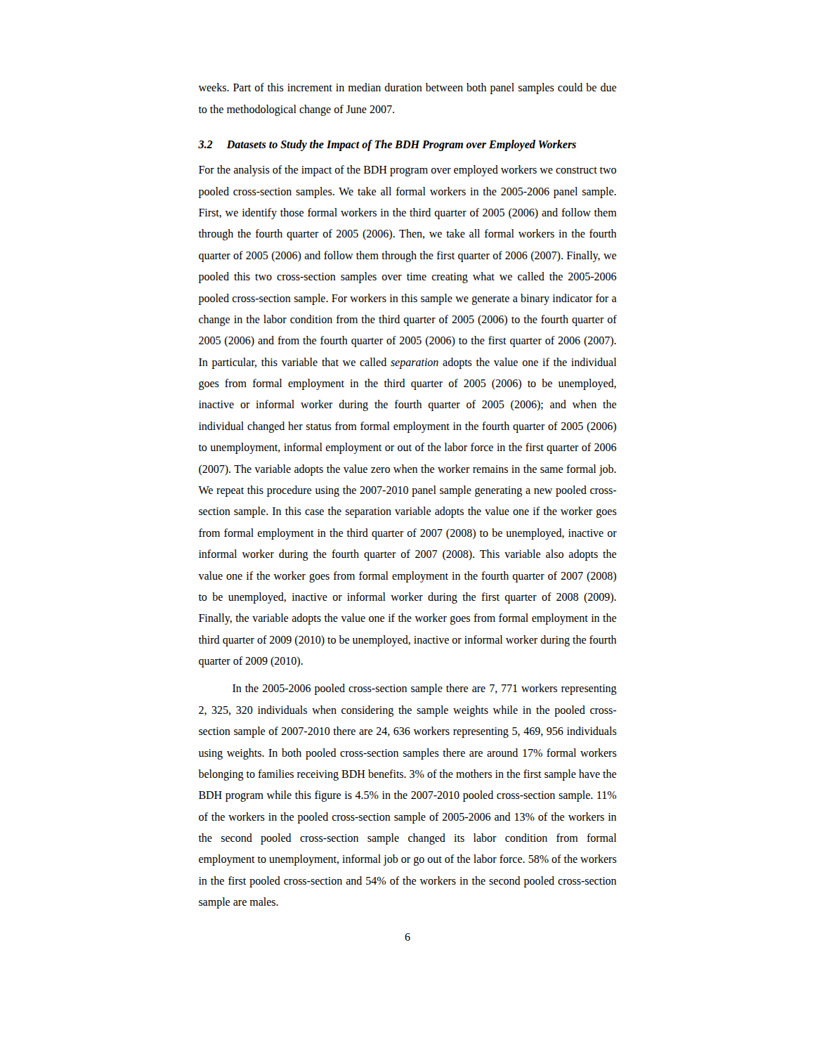weeks. Part of this increment in median duration between both panel samples could be due to the methodological change of June 2007.
3.2 Datasets to Study the Impact of The BDH Program over Employed Workers
For the analysis of the impact of the BDH program over employed workers we construct two pooled cross-section samples. We take all formal workers in the 2005-2006 panel sample. First, we identify those formal workers in the third quarter of 2005 (2006) and follow them through the fourth quarter of 2005 (2006). Then, we take all formal workers in the fourth quarter of 2005 (2006) and follow them through the first quarter of 2006 (2007). Finally, we pooled this two cross-section samples over time creating what we called the 2005-2006 pooled cross-section sample. For workers in this sample we generate a binary indicator for a change in the labor condition from the third quarter of 2005 (2006) to the fourth quarter of 2005 (2006) and from the fourth quarter of 2005 (2006) to the first quarter of 2006 (2007). In particular, this variable that we called separation adopts the value one if the individual goes from formal employment in the third quarter of 2005 (2006) to be unemployed, inactive or informal worker during the fourth quarter of 2005 (2006); and when the individual changed her status from formal employment in the fourth quarter of 2005 (2006) to unemployment, informal employment or out of the labor force in the first quarter of 2006 (2007). The variable adopts the value zero when the worker remains in the same formal job. We repeat this procedure using the 2007-2010 panel sample generating a new pooled cross-section sample. In this case the separation variable adopts the value one if the worker goes from formal employment in the third quarter of 2007 (2008) to be unemployed, inactive or informal worker during the fourth quarter of 2007 (2008). This variable also adopts the value one if the worker goes from formal employment in the fourth quarter of 2007 (2008) to be unemployed, inactive or informal worker during the first quarter of 2008 (2009). Finally, the variable adopts the value one if the worker goes from formal employment in the third quarter of 2009 (2010) to be unemployed, inactive or informal worker during the fourth quarter of 2009 (2010).
In the 2005-2006 pooled cross-section sample there are 7, 771 workers representing 2, 325, 320 individuals when considering the sample weights while in the pooled cross-section sample of 2007-2010 there are 24, 636 workers representing 5, 469, 956 individuals using weights. In both pooled cross-section samples there are around 17% formal workers belonging to families receiving BDH benefits. 3% of the mothers in the first sample have the BDH program while this figure is 4.5% in the 2007-2010 pooled cross-section sample. 11% of the workers in the pooled cross-section sample of 2005-2006 and 13% of the workers in the second pooled cross-section sample changed its labor condition from formal employment to unemployment, informal job or go out of the labor force. 58% of the workers in the first pooled cross-section and 54% of the workers in the second pooled cross-section sample are males.
6